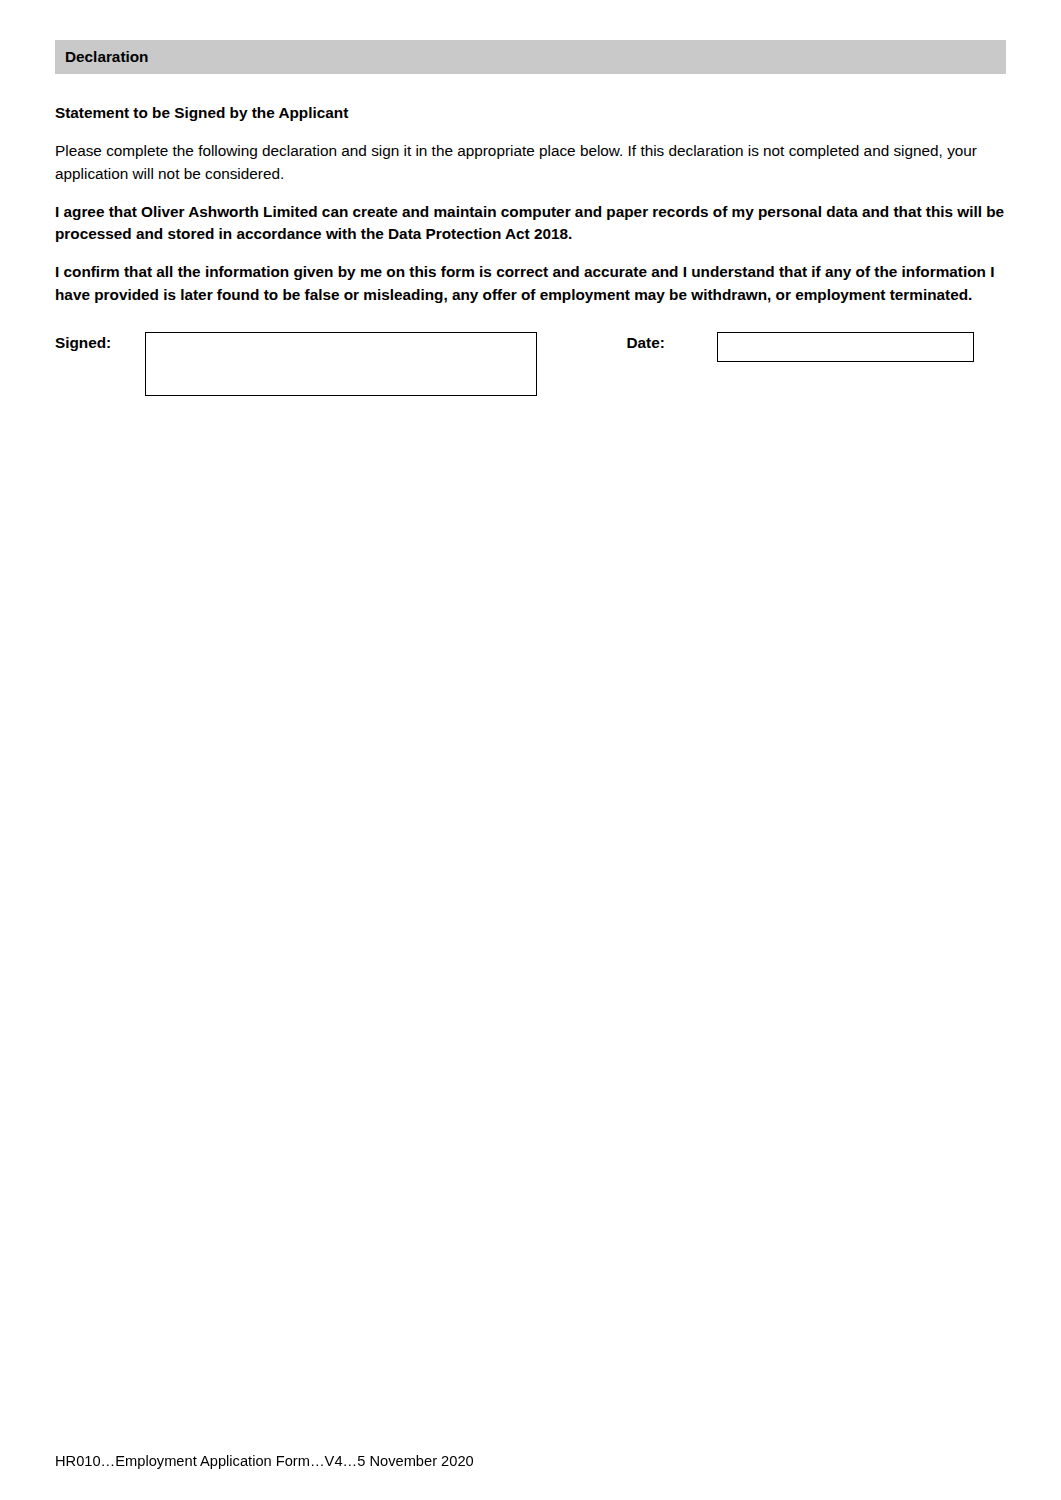Declaration
Statement to be Signed by the Applicant
Please complete the following declaration and sign it in the appropriate place below. If this declaration is not completed and signed, your application will not be considered.
I agree that Oliver Ashworth Limited can create and maintain computer and paper records of my personal data and that this will be processed and stored in accordance with the Data Protection Act 2018.
I confirm that all the information given by me on this form is correct and accurate and I understand that if any of the information I have provided is later found to be false or misleading, any offer of employment may be withdrawn, or employment terminated.
| Signed: | | | Date: | |
HR010…Employment Application Form…V4…5 November 2020